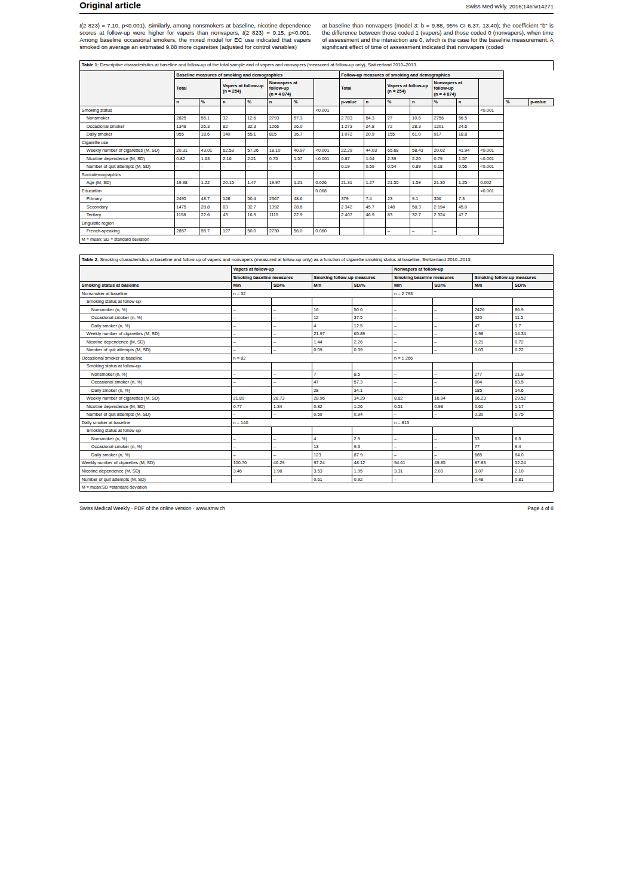Original article
Swiss Med Wkly. 2016;146:w14271
t(2 823) = 7.10, p<0.001). Similarly, among nonsmokers at baseline, nicotine dependence scores at follow-up were higher for vapers than nonvapers, t(2 823) = 9.15, p<0.001. Among baseline occasional smokers, the mixed model for EC use indicated that vapers smoked on average an estimated 9.88 more cigarettes (adjusted for control variables)
at baseline than nonvapers (model 3: b = 9.88, 95% CI 6.37, 13.40); the coefficient “b” is the difference between those coded 1 (vapers) and those coded 0 (nonvapers), when time of assessment and the interaction are 0, which is the case for the baseline measurement. A significant effect of time of assessment indicated that nonvapers (coded
Table 1: Descriptive characteristics at baseline and follow-up of the total sample and of vapers and nonvapers (measured at follow-up only), Switzerland 2010–2013.
| | Baseline measures of smoking and demographics | Follow-up measures of smoking and demographics |
| --- | --- | --- |
| Total | Vapers at follow-up (n = 254) | Nonvapers at follow-up (n = 4 874) | | Total | Vapers at follow-up (n = 254) | Nonvapers at follow-up (n = 4 874) | |
| n | % | n | % | n | % | p-value | n | % | n | % | n | % | p-value |
| Smoking status | | | | | | | <0.001 | | | | | | | <0.001 |
| Nonsmoker | 2825 | 55.1 | 32 | 12.6 | 2793 | 57.3 | | 2 783 | 54.3 | 27 | 10.6 | 2756 | 56.5 | |
| Occasional smoker | 1348 | 26.3 | 82 | 32.3 | 1266 | 26.0 | | 1 273 | 24.8 | 72 | 28.3 | 1201 | 24.6 | |
| Daily smoker | 955 | 18.6 | 140 | 55.1 | 815 | 16.7 | | 1 072 | 20.9 | 155 | 61.0 | 917 | 18.8 | |
| Cigarette use | | | | | | | | | | | | | | |
| Weekly number of cigarettes (M, SD) | 20.31 | 43.01 | 62.53 | 57.26 | 18.10 | 40.97 | <0.001 | 22.29 | 44.03 | 65.68 | 58.43 | 20.02 | 41.94 | <0.001 |
| Nicotine dependence (M, SD) | 0.82 | 1.63 | 2.16 | 2.21 | 0.75 | 1.57 | <0.001 | 0.87 | 1.64 | 2.39 | 2.20 | 0.79 | 1.57 | <0.001 |
| Number of quit attempts (M, SD) | – | – | – | – | – | – | | 0.19 | 0.59 | 0.54 | 0.89 | 0.18 | 0.56 | <0.001 |
| Sociodemographics | | | | | | | | | | | | | | |
| Age (M, SD) | 19.98 | 1.22 | 20.15 | 1.47 | 19.97 | 1.21 | 0.026 | 21.31 | 1.27 | 21.55 | 1.59 | 21.30 | 1.25 | 0.002 |
| Education | | | | | | | 0.068 | | | | | | | <0.001 |
| Primary | 2495 | 48.7 | 128 | 50.4 | 2367 | 48.6 | | 379 | 7.4 | 23 | 9.1 | 356 | 7.3 | |
| Secondary | 1475 | 28.8 | 83 | 32.7 | 1392 | 28.6 | | 2 342 | 45.7 | 148 | 58.3 | 2 194 | 45.0 | |
| Tertiary | 1158 | 22.6 | 43 | 16.9 | 1115 | 22.9 | | 2 407 | 46.9 | 83 | 32.7 | 2 324 | 47.7 | |
| Linguistic region | | | | | | | | | | | | | | |
| French-speaking | 2857 | 55.7 | 127 | 50.0 | 2730 | 56.0 | 0.060 | | | – | – | – | | |
| M = mean; SD = standard deviation |
Table 2: Smoking characteristics at baseline and follow-up of vapers and nonvapers (measured at follow-up only) as a function of cigarette smoking status at baseline, Switzerland 2010–2013.
| | Vapers at follow-up | Nonvapers at follow-up |
| --- | --- | --- |
| Smoking baseline measures | Smoking follow-up measures | Smoking baseline measures | Smoking follow-up measures |
| Smoking status at baseline | M/n | SD/% | M/n | SD/% | M/n | SD/% | M/n | SD/% |
| Nonsmoker at baseline | n = 32 | n = 2 793 |
| Smoking status at follow-up | | | | | | | | |
| Nonsmoker (n, %) | – | – | 16 | 50.0 | – | – | 2426 | 86.9 |
| Occasional smoker (n, %) | – | – | 12 | 37.5 | – | – | 320 | 11.5 |
| Daily smoker (n, %) | – | – | 4 | 12.5 | – | – | 47 | 1.7 |
| Weekly number of cigarettes (M, SD) | – | – | 21.97 | 65.89 | – | – | 1.98 | 14.34 |
| Nicotine dependence (M, SD) | – | – | 1.44 | 2.26 | – | – | 0.21 | 0.72 |
| Number of quit attempts (M, SD) | – | – | 0.09 | 0.39 | – | – | 0.03 | 0.22 |
| Occasional smoker at baseline | n = 82 | n = 1 266 |
| Smoking status at follow-up | | | | | | | | |
| Nonsmoker (n, %) | – | – | 7 | 8.5 | – | – | 277 | 21.9 |
| Occasional smoker (n, %) | – | – | 47 | 57.3 | – | – | 804 | 63.5 |
| Daily smoker (n, %) | – | – | 28 | 34.1 | – | – | 185 | 14.6 |
| Weekly number of cigarettes (M, SD) | 21.89 | 28.73 | 28.96 | 34.29 | 8.82 | 16.94 | 16.23 | 29.52 |
| Nicotine dependence (M, SD) | 0.77 | 1.34 | 0.82 | 1.26 | 0.51 | 0.98 | 0.61 | 1.17 |
| Number of quit attempts (M, SD) | – | – | 0.59 | 0.94 | – | – | 0.30 | 0.75 |
| Daily smoker at baseline | n = 140 | n = 815 |
| Smoking status at follow-up | | | | | | | | |
| Nonsmoker (n, %) | – | – | 4 | 2.9 | – | – | 53 | 6.5 |
| Occasional smoker (n, %) | – | – | 13 | 9.3 | – | – | 77 | 9.4 |
| Daily smoker (n, %) | – | – | 123 | 87.9 | – | – | 685 | 84.0 |
| Weekly number of cigarettes (M, SD) | 100.70 | 46.29 | 97.24 | 48.12 | 94.61 | 49.85 | 87.83 | 52.24 |
| Nicotine dependence (M, SD) | 3.46 | 1.98 | 3.53 | 1.95 | 3.31 | 2.03 | 3.07 | 2.10 |
| Number of quit attempts (M, SD) | – | – | 0.61 | 0.92 | – | – | 0.48 | 0.81 |
| M = mean;SD =standard deviation |
Swiss Medical Weekly · PDF of the online version · www.smw.ch
Page 4 of 8